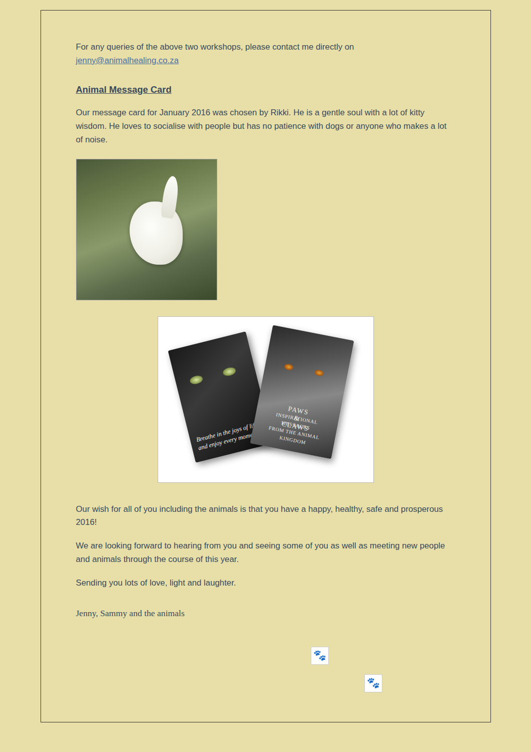For any queries of the above two workshops, please contact me directly on jenny@animalhealing.co.za
Animal Message Card
Our message card for January 2016 was chosen by Rikki. He is a gentle soul with a lot of kitty wisdom. He loves to socialise with people but has no patience with dogs or anyone who makes a lot of noise.
Breathe in the joys of life and enjoy every moment
PAWS
&
CLAWS
INSPIRATIONAL MESSAGES
FROM THE ANIMAL KINGDOM
Our wish for all of you including the animals is that you have a happy, healthy, safe and prosperous 2016!
We are looking forward to hearing from you and seeing some of you as well as meeting new people and animals through the course of this year.
Sending you lots of love, light and laughter.
Jenny, Sammy and the animals
🐾
🐾